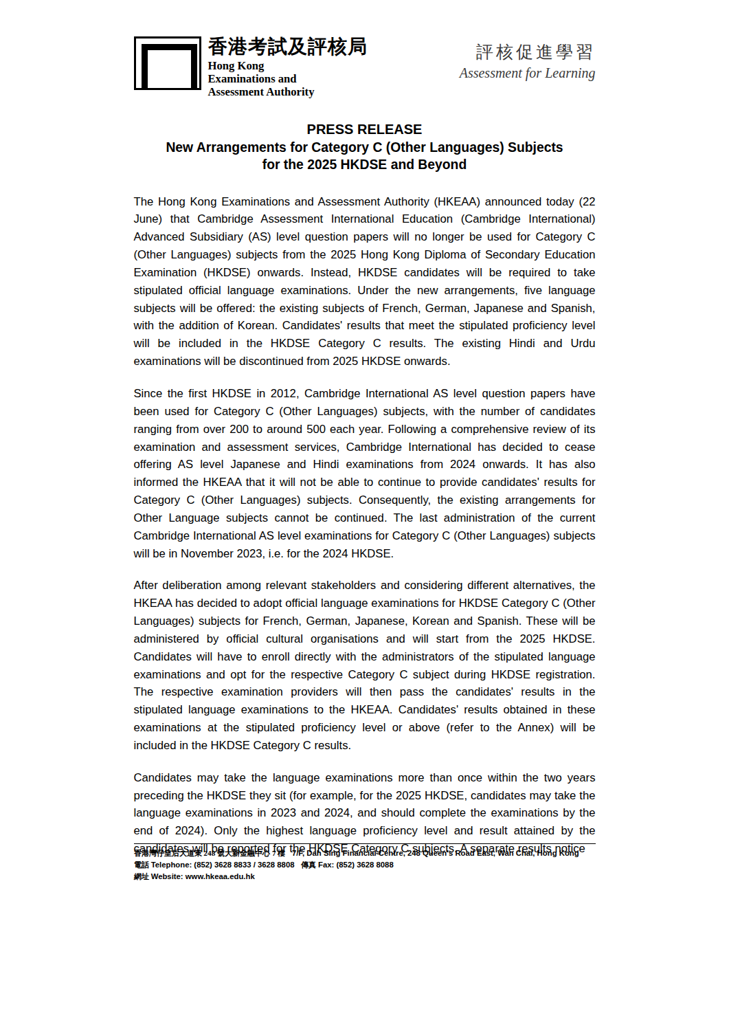香港考試及評核局
Hong Kong
Examinations and
Assessment Authority
評核促進學習
Assessment for Learning
PRESS RELEASE
New Arrangements for Category C (Other Languages) Subjects
for the 2025 HKDSE and Beyond
The Hong Kong Examinations and Assessment Authority (HKEAA) announced today (22 June) that Cambridge Assessment International Education (Cambridge International) Advanced Subsidiary (AS) level question papers will no longer be used for Category C (Other Languages) subjects from the 2025 Hong Kong Diploma of Secondary Education Examination (HKDSE) onwards. Instead, HKDSE candidates will be required to take stipulated official language examinations. Under the new arrangements, five language subjects will be offered: the existing subjects of French, German, Japanese and Spanish, with the addition of Korean. Candidates' results that meet the stipulated proficiency level will be included in the HKDSE Category C results. The existing Hindi and Urdu examinations will be discontinued from 2025 HKDSE onwards.
Since the first HKDSE in 2012, Cambridge International AS level question papers have been used for Category C (Other Languages) subjects, with the number of candidates ranging from over 200 to around 500 each year. Following a comprehensive review of its examination and assessment services, Cambridge International has decided to cease offering AS level Japanese and Hindi examinations from 2024 onwards. It has also informed the HKEAA that it will not be able to continue to provide candidates' results for Category C (Other Languages) subjects. Consequently, the existing arrangements for Other Language subjects cannot be continued. The last administration of the current Cambridge International AS level examinations for Category C (Other Languages) subjects will be in November 2023, i.e. for the 2024 HKDSE.
After deliberation among relevant stakeholders and considering different alternatives, the HKEAA has decided to adopt official language examinations for HKDSE Category C (Other Languages) subjects for French, German, Japanese, Korean and Spanish. These will be administered by official cultural organisations and will start from the 2025 HKDSE. Candidates will have to enroll directly with the administrators of the stipulated language examinations and opt for the respective Category C subject during HKDSE registration. The respective examination providers will then pass the candidates' results in the stipulated language examinations to the HKEAA. Candidates' results obtained in these examinations at the stipulated proficiency level or above (refer to the Annex) will be included in the HKDSE Category C results.
Candidates may take the language examinations more than once within the two years preceding the HKDSE they sit (for example, for the 2025 HKDSE, candidates may take the language examinations in 2023 and 2024, and should complete the examinations by the end of 2024). Only the highest language proficiency level and result attained by the candidates will be reported for the HKDSE Category C subjects. A separate results notice
香港灣仔皇后大道東 248 號大新金融中心 7 樓 7/F, Dah Sing Financial Centre, 248 Queen's Road East, Wan Chai, Hong Kong
電話 Telephone: (852) 3628 8833 / 3628 8808 傳真 Fax: (852) 3628 8088
網址 Website: www.hkeaa.edu.hk